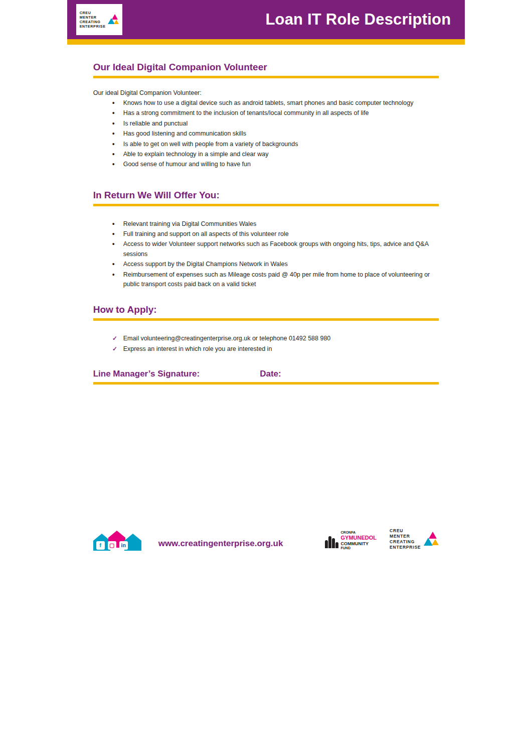Creu
Menter
Creating
Enterprise
Loan IT Role Description
Our Ideal Digital Companion Volunteer
Our ideal Digital Companion Volunteer:
Knows how to use a digital device such as android tablets, smart phones and basic computer technology
Has a strong commitment to the inclusion of tenants/local community in all aspects of life
Is reliable and punctual
Has good listening and communication skills
Is able to get on well with people from a variety of backgrounds
Able to explain technology in a simple and clear way
Good sense of humour and willing to have fun
In Return We Will Offer You:
Relevant training via Digital Communities Wales
Full training and support on all aspects of this volunteer role
Access to wider Volunteer support networks such as Facebook groups with ongoing hits, tips, advice and Q&A sessions
Access support by the Digital Champions Network in Wales
Reimbursement of expenses such as Mileage costs paid @ 40p per mile from home to place of volunteering or public transport costs paid back on a valid ticket
How to Apply:
Email volunteering@creatingenterprise.org.uk or telephone 01492 588 980
Express an interest in which role you are interested in
Line Manager’s Signature: Date:
f ▢ in
www.creatingenterprise.org.uk
Cronfa
Gymunedol
Community
Fund
Creu
Menter
Creating
Enterprise